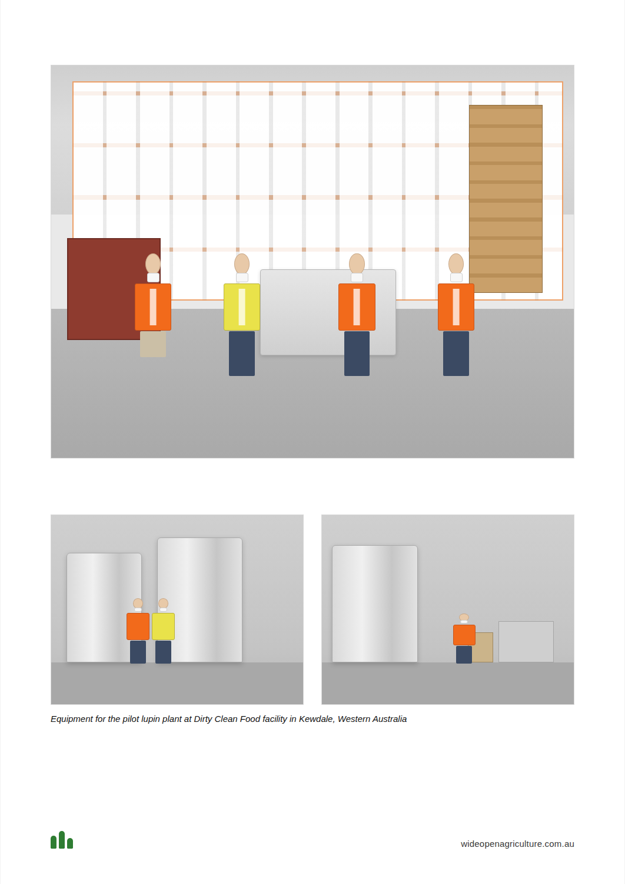Equipment for the pilot lupin plant at Dirty Clean Food facility in Kewdale, Western Australia
wideopenagriculture.com.au